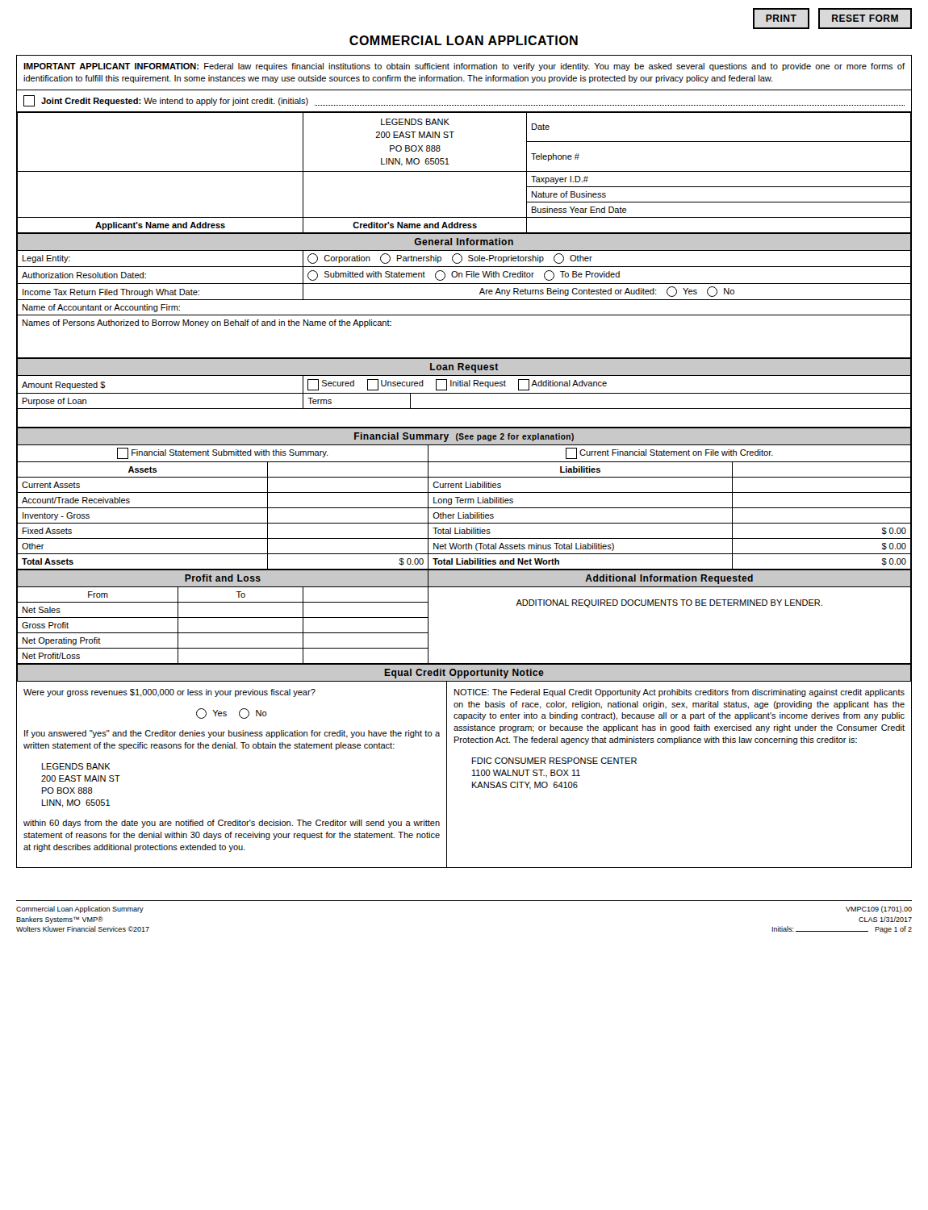PRINT RESET FORM
COMMERCIAL LOAN APPLICATION
IMPORTANT APPLICANT INFORMATION: Federal law requires financial institutions to obtain sufficient information to verify your identity. You may be asked several questions and to provide one or more forms of identification to fulfill this requirement. In some instances we may use outside sources to confirm the information. The information you provide is protected by our privacy policy and federal law.
Joint Credit Requested: We intend to apply for joint credit. (initials)
| | LEGENDS BANK 200 EAST MAIN ST PO BOX 888 LINN, MO 65051 | Date |
| Telephone # |
| | | Taxpayer I.D.# |
| Nature of Business |
| Business Year End Date |
| Applicant's Name and Address | Creditor's Name and Address | |
| General Information |
| Legal Entity: | Corporation Partnership Sole-Proprietorship Other |
| Authorization Resolution Dated: | Submitted with Statement On File With Creditor To Be Provided |
| Income Tax Return Filed Through What Date: | Are Any Returns Being Contested or Audited: Yes No |
| Name of Accountant or Accounting Firm: |
| Names of Persons Authorized to Borrow Money on Behalf of and in the Name of the Applicant: |
| Loan Request |
| Amount Requested $ | Secured Unsecured Initial Request Additional Advance |
| Purpose of Loan | Terms | |
| Financial Summary (See page 2 for explanation) |
| Financial Statement Submitted with this Summary. | Current Financial Statement on File with Creditor. |
| Assets | | Liabilities | |
| Current Assets | | Current Liabilities | |
| Account/Trade Receivables | | Long Term Liabilities | |
| Inventory - Gross | | Other Liabilities | |
| Fixed Assets | | Total Liabilities | $ 0.00 |
| Other | | Net Worth (Total Assets minus Total Liabilities) | $ 0.00 |
| Total Assets | $ 0.00 | Total Liabilities and Net Worth | $ 0.00 |
| Profit and Loss | Additional Information Requested |
| From | To | | ADDITIONAL REQUIRED DOCUMENTS TO BE DETERMINED BY LENDER. |
| Net Sales | | |
| Gross Profit | | |
| Net Operating Profit | | |
| Net Profit/Loss | | |
| Equal Credit Opportunity Notice |
Were your gross revenues $1,000,000 or less in your previous fiscal year?
Yes No
If you answered "yes" and the Creditor denies your business application for credit, you have the right to a written statement of the specific reasons for the denial. To obtain the statement please contact:
LEGENDS BANK
200 EAST MAIN ST
PO BOX 888
LINN, MO 65051
within 60 days from the date you are notified of Creditor's decision. The Creditor will send you a written statement of reasons for the denial within 30 days of receiving your request for the statement. The notice at right describes additional protections extended to you.
NOTICE: The Federal Equal Credit Opportunity Act prohibits creditors from discriminating against credit applicants on the basis of race, color, religion, national origin, sex, marital status, age (providing the applicant has the capacity to enter into a binding contract), because all or a part of the applicant's income derives from any public assistance program; or because the applicant has in good faith exercised any right under the Consumer Credit Protection Act. The federal agency that administers compliance with this law concerning this creditor is:
FDIC CONSUMER RESPONSE CENTER
1100 WALNUT ST., BOX 11
KANSAS CITY, MO 64106
Commercial Loan Application Summary
Bankers Systems™ VMP®
Wolters Kluwer Financial Services ©2017
VMPC109 (1701).00
CLAS 1/31/2017
Initials: Page 1 of 2